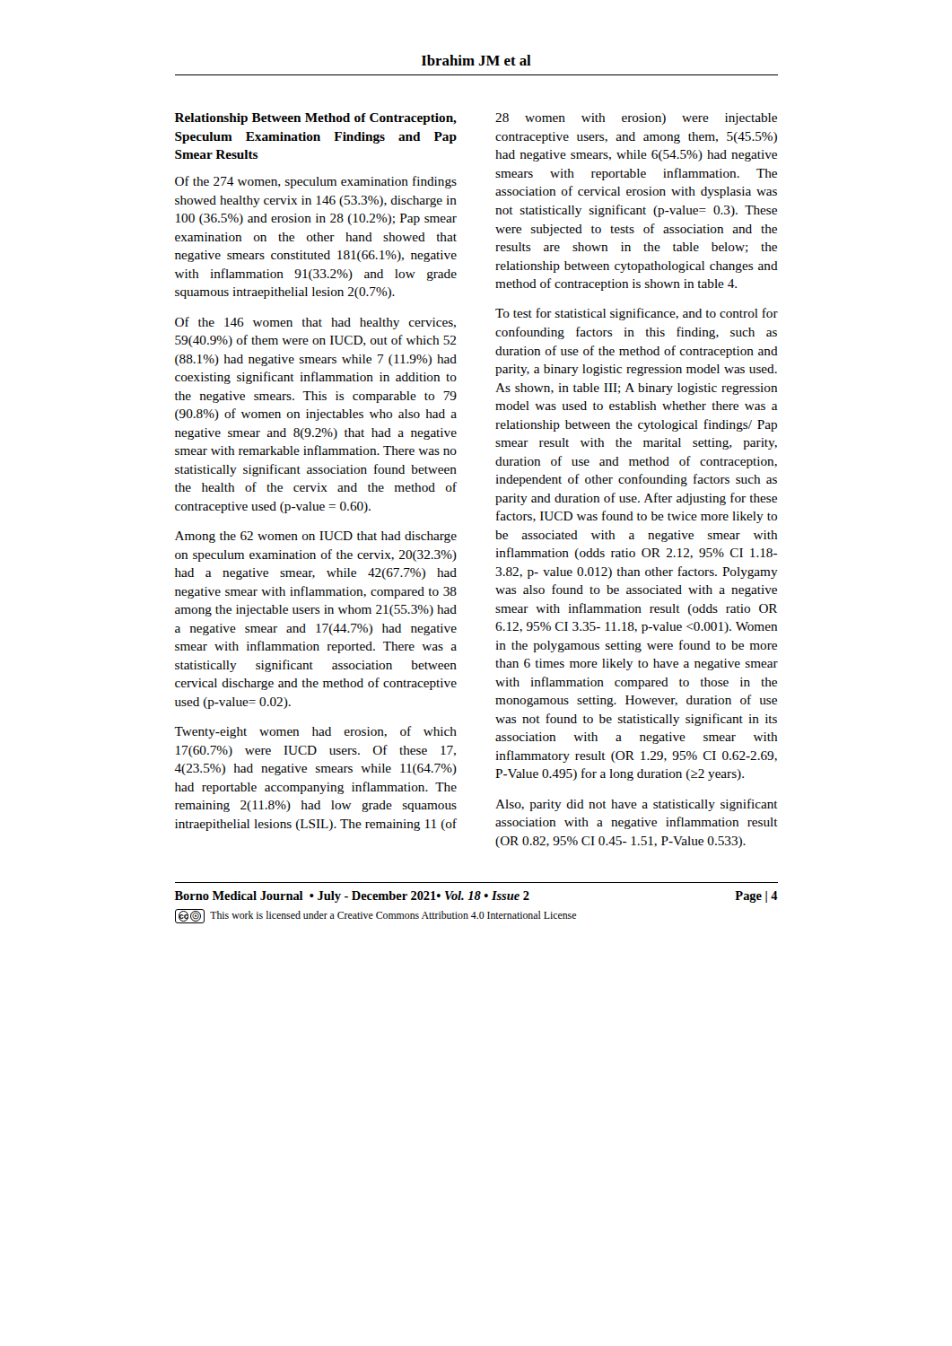Ibrahim JM et al
Relationship Between Method of Contraception, Speculum Examination Findings and Pap Smear Results
Of the 274 women, speculum examination findings showed healthy cervix in 146 (53.3%), discharge in 100 (36.5%) and erosion in 28 (10.2%); Pap smear examination on the other hand showed that negative smears constituted 181(66.1%), negative with inflammation 91(33.2%) and low grade squamous intraepithelial lesion 2(0.7%).
Of the 146 women that had healthy cervices, 59(40.9%) of them were on IUCD, out of which 52 (88.1%) had negative smears while 7 (11.9%) had coexisting significant inflammation in addition to the negative smears. This is comparable to 79 (90.8%) of women on injectables who also had a negative smear and 8(9.2%) that had a negative smear with remarkable inflammation. There was no statistically significant association found between the health of the cervix and the method of contraceptive used (p-value = 0.60).
Among the 62 women on IUCD that had discharge on speculum examination of the cervix, 20(32.3%) had a negative smear, while 42(67.7%) had negative smear with inflammation, compared to 38 among the injectable users in whom 21(55.3%) had a negative smear and 17(44.7%) had negative smear with inflammation reported. There was a statistically significant association between cervical discharge and the method of contraceptive used (p-value= 0.02).
Twenty-eight women had erosion, of which 17(60.7%) were IUCD users. Of these 17, 4(23.5%) had negative smears while 11(64.7%) had reportable accompanying inflammation. The remaining 2(11.8%) had low grade squamous intraepithelial lesions (LSIL). The remaining 11 (of 28 women with erosion) were injectable contraceptive users, and among them, 5(45.5%) had negative smears, while 6(54.5%) had negative smears with reportable inflammation. The association of cervical erosion with dysplasia was not statistically significant (p-value= 0.3). These were subjected to tests of association and the results are shown in the table below; the relationship between cytopathological changes and method of contraception is shown in table 4.
To test for statistical significance, and to control for confounding factors in this finding, such as duration of use of the method of contraception and parity, a binary logistic regression model was used. As shown, in table III; A binary logistic regression model was used to establish whether there was a relationship between the cytological findings/ Pap smear result with the marital setting, parity, duration of use and method of contraception, independent of other confounding factors such as parity and duration of use. After adjusting for these factors, IUCD was found to be twice more likely to be associated with a negative smear with inflammation (odds ratio OR 2.12, 95% CI 1.18-3.82, p- value 0.012) than other factors. Polygamy was also found to be associated with a negative smear with inflammation result (odds ratio OR 6.12, 95% CI 3.35- 11.18, p-value <0.001). Women in the polygamous setting were found to be more than 6 times more likely to have a negative smear with inflammation compared to those in the monogamous setting. However, duration of use was not found to be statistically significant in its association with a negative smear with inflammatory result (OR 1.29, 95% CI 0.62-2.69, P-Value 0.495) for a long duration (≥2 years).
Also, parity did not have a statistically significant association with a negative inflammation result (OR 0.82, 95% CI 0.45- 1.51, P-Value 0.533).
Borno Medical Journal • July - December 2021• Vol. 18 • Issue 2
Page | 4
cc☉ This work is licensed under a Creative Commons Attribution 4.0 International License